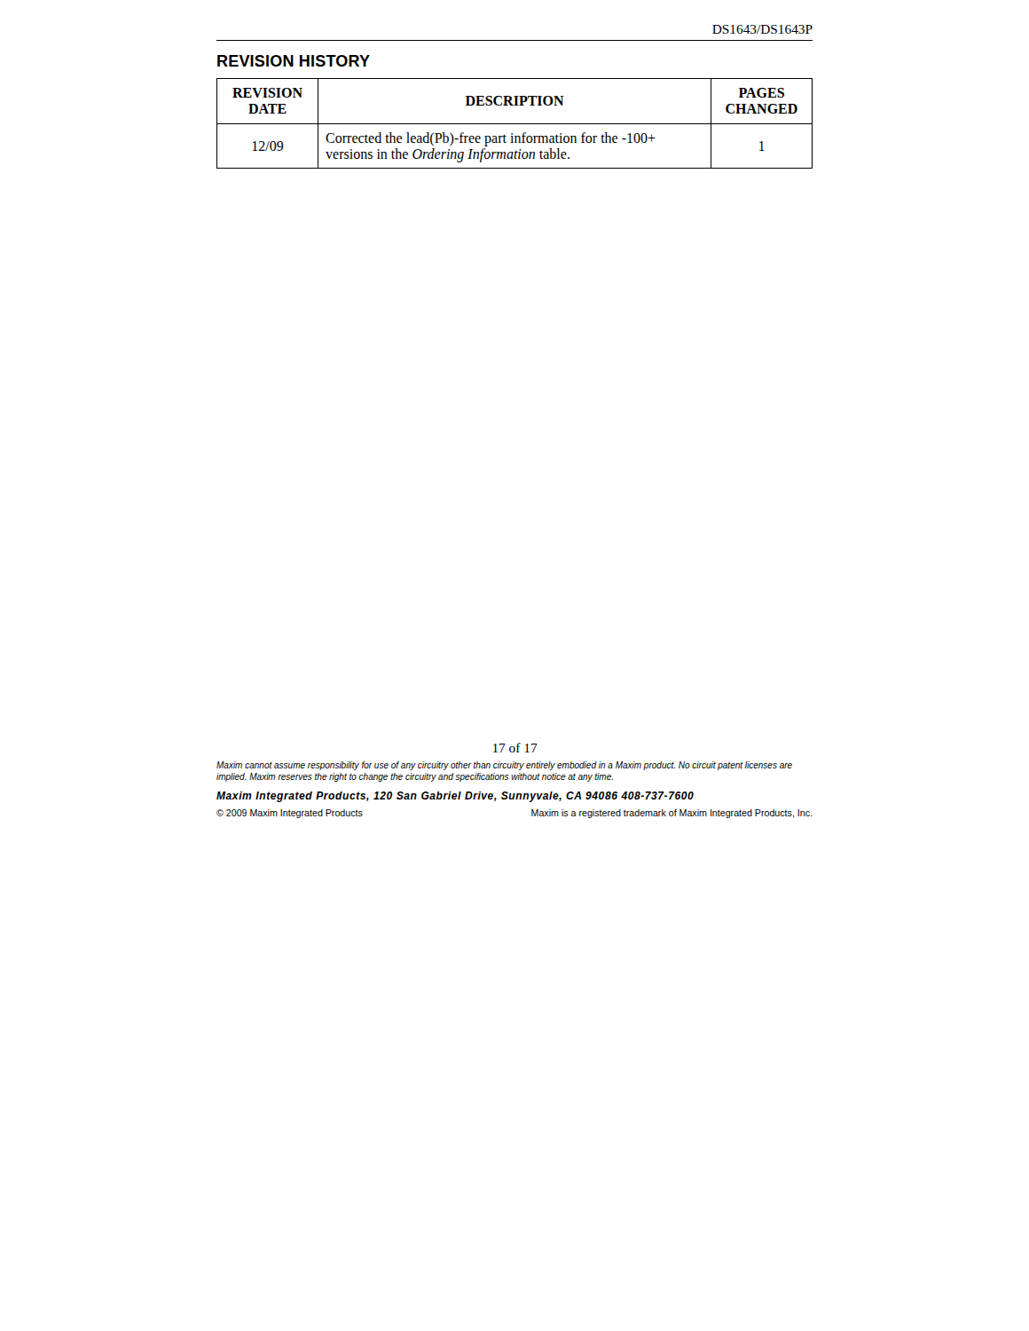DS1643/DS1643P
REVISION HISTORY
| REVISION DATE | DESCRIPTION | PAGES CHANGED |
| --- | --- | --- |
| 12/09 | Corrected the lead(Pb)-free part information for the -100+ versions in the Ordering Information table. | 1 |
17 of 17
Maxim cannot assume responsibility for use of any circuitry other than circuitry entirely embodied in a Maxim product. No circuit patent licenses are implied. Maxim reserves the right to change the circuitry and specifications without notice at any time.
Maxim Integrated Products, 120 San Gabriel Drive, Sunnyvale, CA 94086 408-737-7600
© 2009 Maxim Integrated Products
Maxim is a registered trademark of Maxim Integrated Products, Inc.